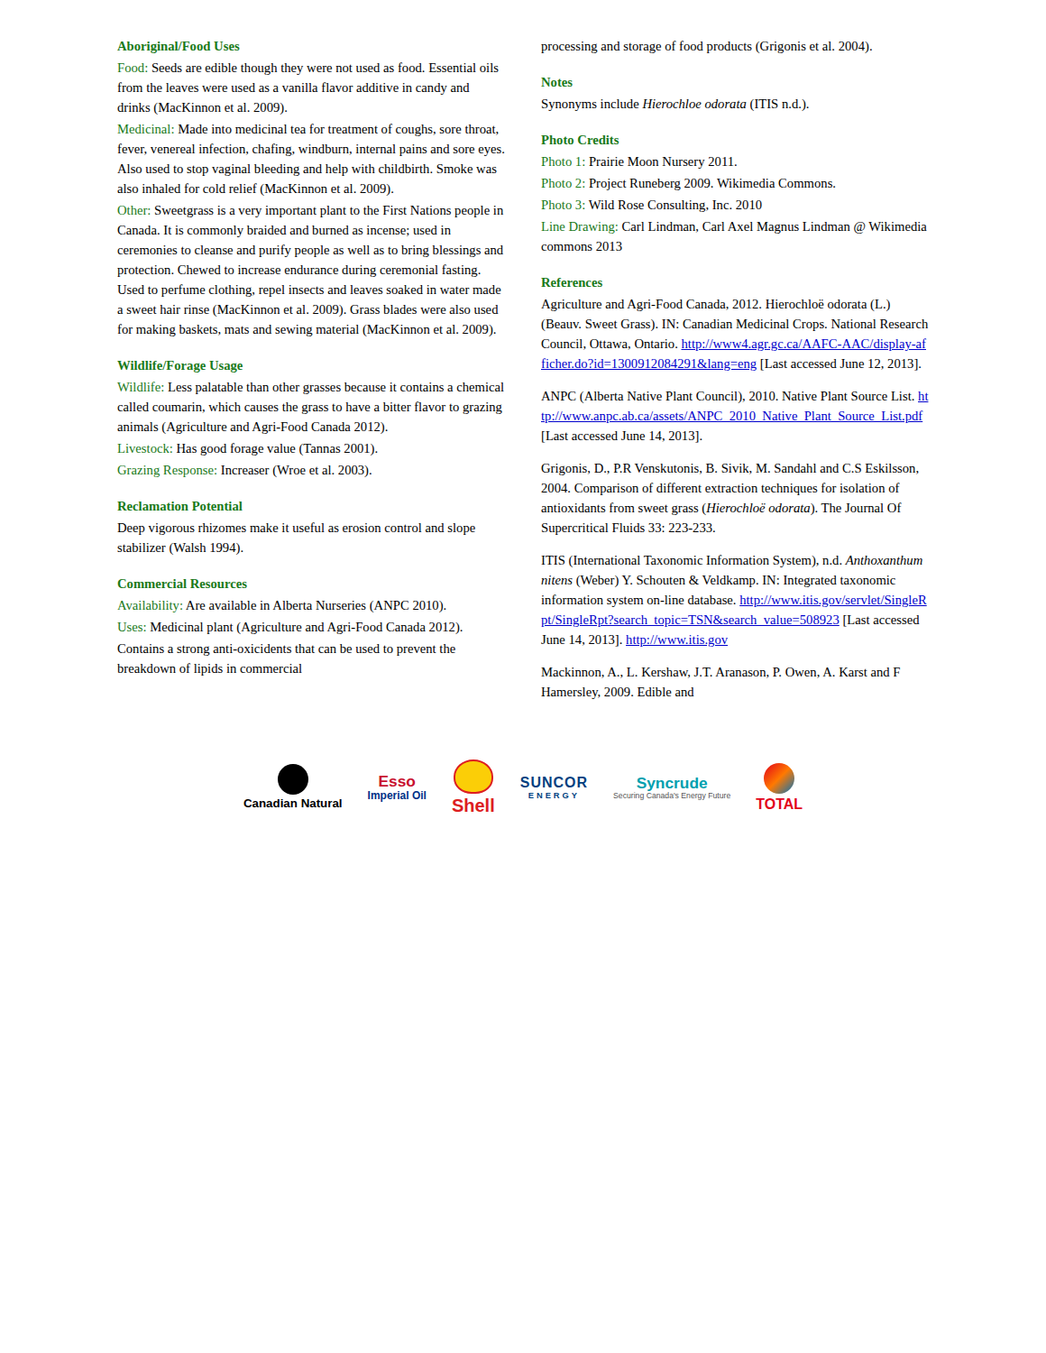Aboriginal/Food Uses
Food: Seeds are edible though they were not used as food. Essential oils from the leaves were used as a vanilla flavor additive in candy and drinks (MacKinnon et al. 2009).
Medicinal: Made into medicinal tea for treatment of coughs, sore throat, fever, venereal infection, chafing, windburn, internal pains and sore eyes. Also used to stop vaginal bleeding and help with childbirth. Smoke was also inhaled for cold relief (MacKinnon et al. 2009).
Other: Sweetgrass is a very important plant to the First Nations people in Canada. It is commonly braided and burned as incense; used in ceremonies to cleanse and purify people as well as to bring blessings and protection. Chewed to increase endurance during ceremonial fasting. Used to perfume clothing, repel insects and leaves soaked in water made a sweet hair rinse (MacKinnon et al. 2009). Grass blades were also used for making baskets, mats and sewing material (MacKinnon et al. 2009).
Wildlife/Forage Usage
Wildlife: Less palatable than other grasses because it contains a chemical called coumarin, which causes the grass to have a bitter flavor to grazing animals (Agriculture and Agri-Food Canada 2012).
Livestock: Has good forage value (Tannas 2001).
Grazing Response: Increaser (Wroe et al. 2003).
Reclamation Potential
Deep vigorous rhizomes make it useful as erosion control and slope stabilizer (Walsh 1994).
Commercial Resources
Availability: Are available in Alberta Nurseries (ANPC 2010).
Uses: Medicinal plant (Agriculture and Agri-Food Canada 2012).
Contains a strong anti-oxicidents that can be used to prevent the breakdown of lipids in commercial
processing and storage of food products (Grigonis et al. 2004).
Notes
Synonyms include Hierochloe odorata (ITIS n.d.).
Photo Credits
Photo 1: Prairie Moon Nursery 2011.
Photo 2: Project Runeberg 2009. Wikimedia Commons.
Photo 3: Wild Rose Consulting, Inc. 2010
Line Drawing: Carl Lindman, Carl Axel Magnus Lindman @ Wikimedia commons 2013
References
Agriculture and Agri-Food Canada, 2012. Hierochloë odorata (L.) (Beauv. Sweet Grass). IN: Canadian Medicinal Crops. National Research Council, Ottawa, Ontario. http://www4.agr.gc.ca/AAFC-AAC/display-afficher.do?id=1300912084291&lang=eng [Last accessed June 12, 2013].
ANPC (Alberta Native Plant Council), 2010. Native Plant Source List. http://www.anpc.ab.ca/assets/ANPC_2010_Native_Plant_Source_List.pdf [Last accessed June 14, 2013].
Grigonis, D., P.R Venskutonis, B. Sivik, M. Sandahl and C.S Eskilsson, 2004. Comparison of different extraction techniques for isolation of antioxidants from sweet grass (Hierochloë odorata). The Journal Of Supercritical Fluids 33: 223-233.
ITIS (International Taxonomic Information System), n.d. Anthoxanthum nitens (Weber) Y. Schouten & Veldkamp. IN: Integrated taxonomic information system on-line database. http://www.itis.gov/servlet/SingleRpt/SingleRpt?search_topic=TSN&search_value=508923 [Last accessed June 14, 2013]. http://www.itis.gov
Mackinnon, A., L. Kershaw, J.T. Aranason, P. Owen, A. Karst and F Hamersley, 2009. Edible and
Canadian Natural
EssoImperial Oil
Shell
SUNCORENERGY
SyncrudeSecuring Canada's Energy Future
TOTAL